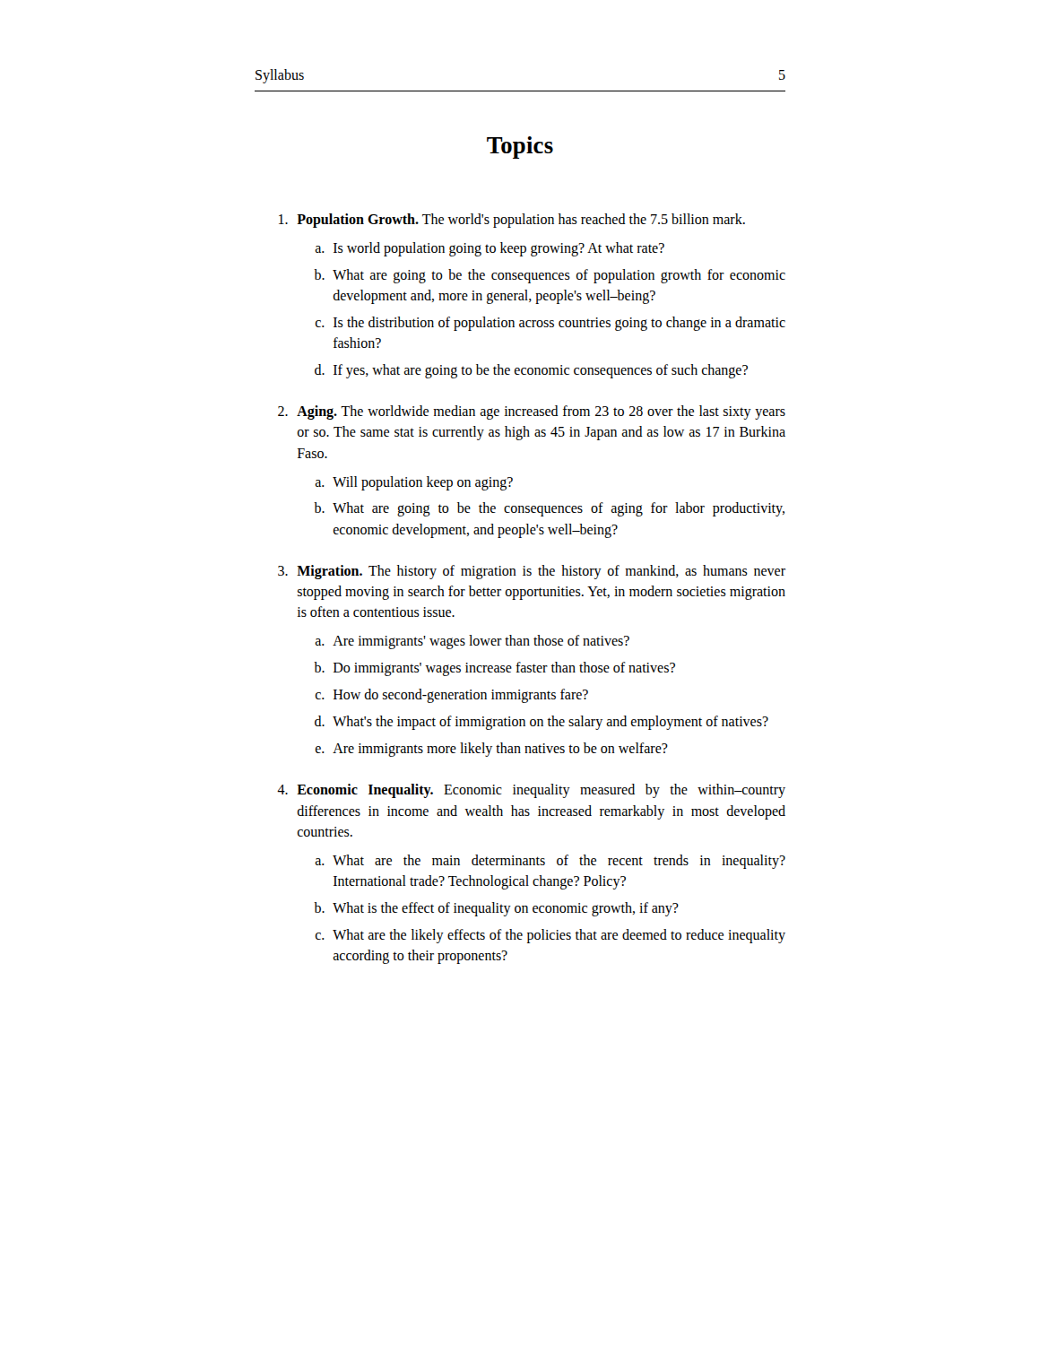Syllabus 5
Topics
Population Growth. The world's population has reached the 7.5 billion mark.
Is world population going to keep growing? At what rate?
What are going to be the consequences of population growth for economic development and, more in general, people's well–being?
Is the distribution of population across countries going to change in a dramatic fashion?
If yes, what are going to be the economic consequences of such change?
Aging. The worldwide median age increased from 23 to 28 over the last sixty years or so. The same stat is currently as high as 45 in Japan and as low as 17 in Burkina Faso.
Will population keep on aging?
What are going to be the consequences of aging for labor productivity, economic development, and people's well–being?
Migration. The history of migration is the history of mankind, as humans never stopped moving in search for better opportunities. Yet, in modern societies migration is often a contentious issue.
Are immigrants' wages lower than those of natives?
Do immigrants' wages increase faster than those of natives?
How do second-generation immigrants fare?
What's the impact of immigration on the salary and employment of natives?
Are immigrants more likely than natives to be on welfare?
Economic Inequality. Economic inequality measured by the within–country differences in income and wealth has increased remarkably in most developed countries.
What are the main determinants of the recent trends in inequality? International trade? Technological change? Policy?
What is the effect of inequality on economic growth, if any?
What are the likely effects of the policies that are deemed to reduce inequality according to their proponents?